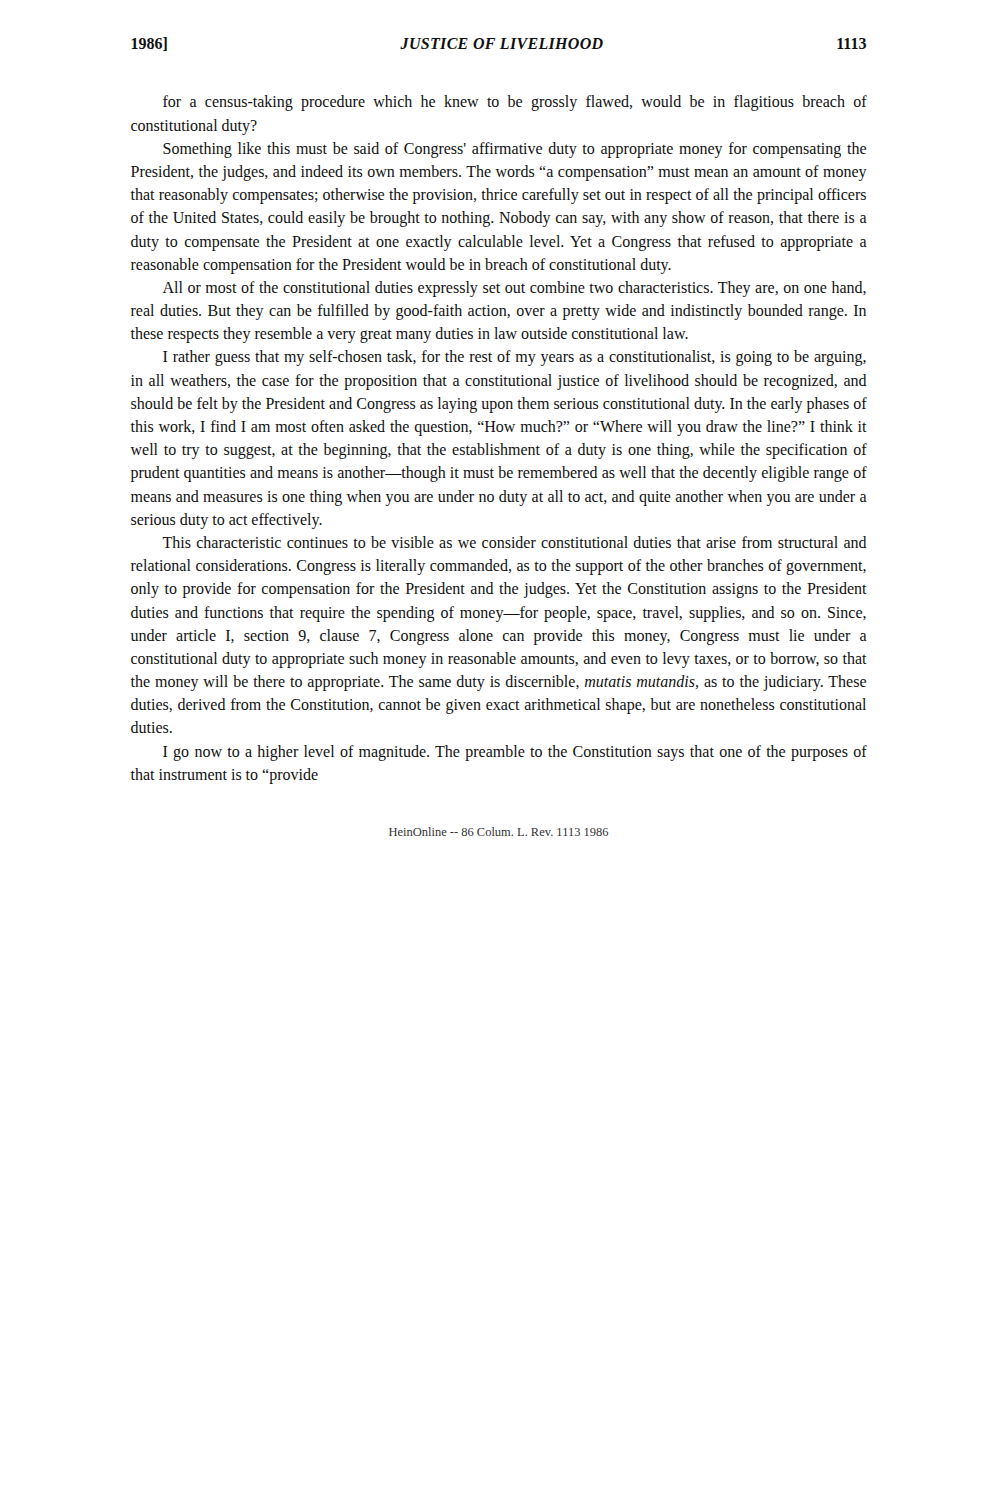1986] Justice of Livelihood 1113
for a census-taking procedure which he knew to be grossly flawed, would be in flagitious breach of constitutional duty?
Something like this must be said of Congress' affirmative duty to appropriate money for compensating the President, the judges, and indeed its own members. The words “a compensation” must mean an amount of money that reasonably compensates; otherwise the provision, thrice carefully set out in respect of all the principal officers of the United States, could easily be brought to nothing. Nobody can say, with any show of reason, that there is a duty to compensate the President at one exactly calculable level. Yet a Congress that refused to appropriate a reasonable compensation for the President would be in breach of constitutional duty.
All or most of the constitutional duties expressly set out combine two characteristics. They are, on one hand, real duties. But they can be fulfilled by good-faith action, over a pretty wide and indistinctly bounded range. In these respects they resemble a very great many duties in law outside constitutional law.
I rather guess that my self-chosen task, for the rest of my years as a constitutionalist, is going to be arguing, in all weathers, the case for the proposition that a constitutional justice of livelihood should be recognized, and should be felt by the President and Congress as laying upon them serious constitutional duty. In the early phases of this work, I find I am most often asked the question, “How much?” or “Where will you draw the line?” I think it well to try to suggest, at the beginning, that the establishment of a duty is one thing, while the specification of prudent quantities and means is another—though it must be remembered as well that the decently eligible range of means and measures is one thing when you are under no duty at all to act, and quite another when you are under a serious duty to act effectively.
This characteristic continues to be visible as we consider constitutional duties that arise from structural and relational considerations. Congress is literally commanded, as to the support of the other branches of government, only to provide for compensation for the President and the judges. Yet the Constitution assigns to the President duties and functions that require the spending of money—for people, space, travel, supplies, and so on. Since, under article I, section 9, clause 7, Congress alone can provide this money, Congress must lie under a constitutional duty to appropriate such money in reasonable amounts, and even to levy taxes, or to borrow, so that the money will be there to appropriate. The same duty is discernible, mutatis mutandis, as to the judiciary. These duties, derived from the Constitution, cannot be given exact arithmetical shape, but are nonetheless constitutional duties.
I go now to a higher level of magnitude. The preamble to the Constitution says that one of the purposes of that instrument is to “provide
HeinOnline -- 86 Colum. L. Rev. 1113 1986